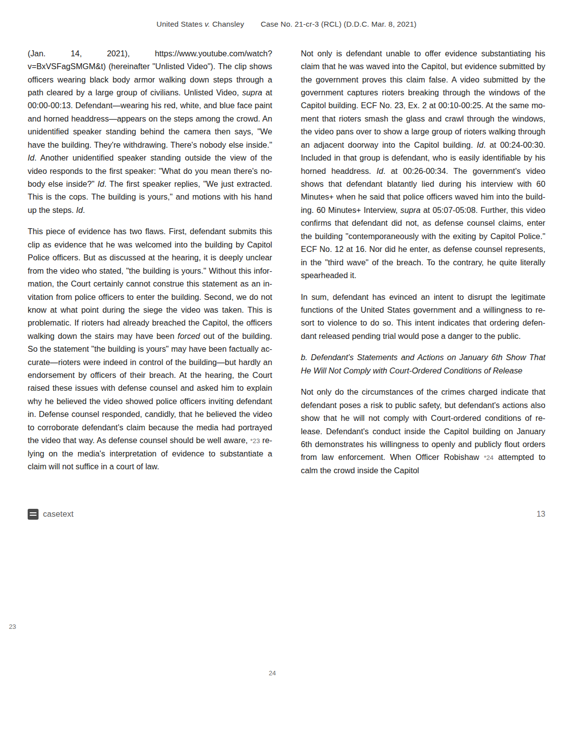United States v. Chansley Case No. 21-cr-3 (RCL) (D.D.C. Mar. 8, 2021)
(Jan. 14, 2021), https://www.youtube.com/watch?v=BxVSFagSMGM&t) (hereinafter "Unlisted Video"). The clip shows officers wearing black body armor walking down steps through a path cleared by a large group of civilians. Unlisted Video, supra at 00:00-00:13. Defendant—wearing his red, white, and blue face paint and horned headdress—appears on the steps among the crowd. An unidentified speaker standing behind the camera then says, "We have the building. They're withdrawing. There's nobody else inside." Id. Another unidentified speaker standing outside the view of the video responds to the first speaker: "What do you mean there's nobody else inside?" Id. The first speaker replies, "We just extracted. This is the cops. The building is yours," and motions with his hand up the steps. Id.
This piece of evidence has two flaws. First, defendant submits this clip as evidence that he was welcomed into the building by Capitol Police officers. But as discussed at the hearing, it is deeply unclear from the video who stated, "the building is yours." Without this information, the Court certainly cannot construe this statement as an invitation from police officers to enter the building. Second, we do not know at what point during the siege the video was taken. This is problematic. If rioters had already breached the Capitol, the officers walking down the stairs may have been forced out of the building. So the statement "the building is yours" may have been factually accurate—rioters were indeed in control of the building—but hardly an endorsement by officers of their breach. At the hearing, the Court raised these issues with defense counsel and asked him to explain why he believed the video showed police officers inviting defendant in. Defense counsel responded, candidly, that he believed the video to corroborate defendant's claim because the media had portrayed the video that way. As defense counsel should be well aware, *23 relying on the media's interpretation of evidence to substantiate a claim will not suffice in a court of law.
Not only is defendant unable to offer evidence substantiating his claim that he was waved into the Capitol, but evidence submitted by the government proves this claim false. A video submitted by the government captures rioters breaking through the windows of the Capitol building. ECF No. 23, Ex. 2 at 00:10-00:25. At the same moment that rioters smash the glass and crawl through the windows, the video pans over to show a large group of rioters walking through an adjacent doorway into the Capitol building. Id. at 00:24-00:30. Included in that group is defendant, who is easily identifiable by his horned headdress. Id. at 00:26-00:34. The government's video shows that defendant blatantly lied during his interview with 60 Minutes+ when he said that police officers waved him into the building. 60 Minutes+ Interview, supra at 05:07-05:08. Further, this video confirms that defendant did not, as defense counsel claims, enter the building "contemporaneously with the exiting by Capitol Police." ECF No. 12 at 16. Nor did he enter, as defense counsel represents, in the "third wave" of the breach. To the contrary, he quite literally spearheaded it.
In sum, defendant has evinced an intent to disrupt the legitimate functions of the United States government and a willingness to resort to violence to do so. This intent indicates that ordering defendant released pending trial would pose a danger to the public.
b. Defendant's Statements and Actions on January 6th Show That He Will Not Comply with Court-Ordered Conditions of Release
Not only do the circumstances of the crimes charged indicate that defendant poses a risk to public safety, but defendant's actions also show that he will not comply with Court-ordered conditions of release. Defendant's conduct inside the Capitol building on January 6th demonstrates his willingness to openly and publicly flout orders from law enforcement. When Officer Robishaw *24 attempted to calm the crowd inside the Capitol
23 24
casetext
13